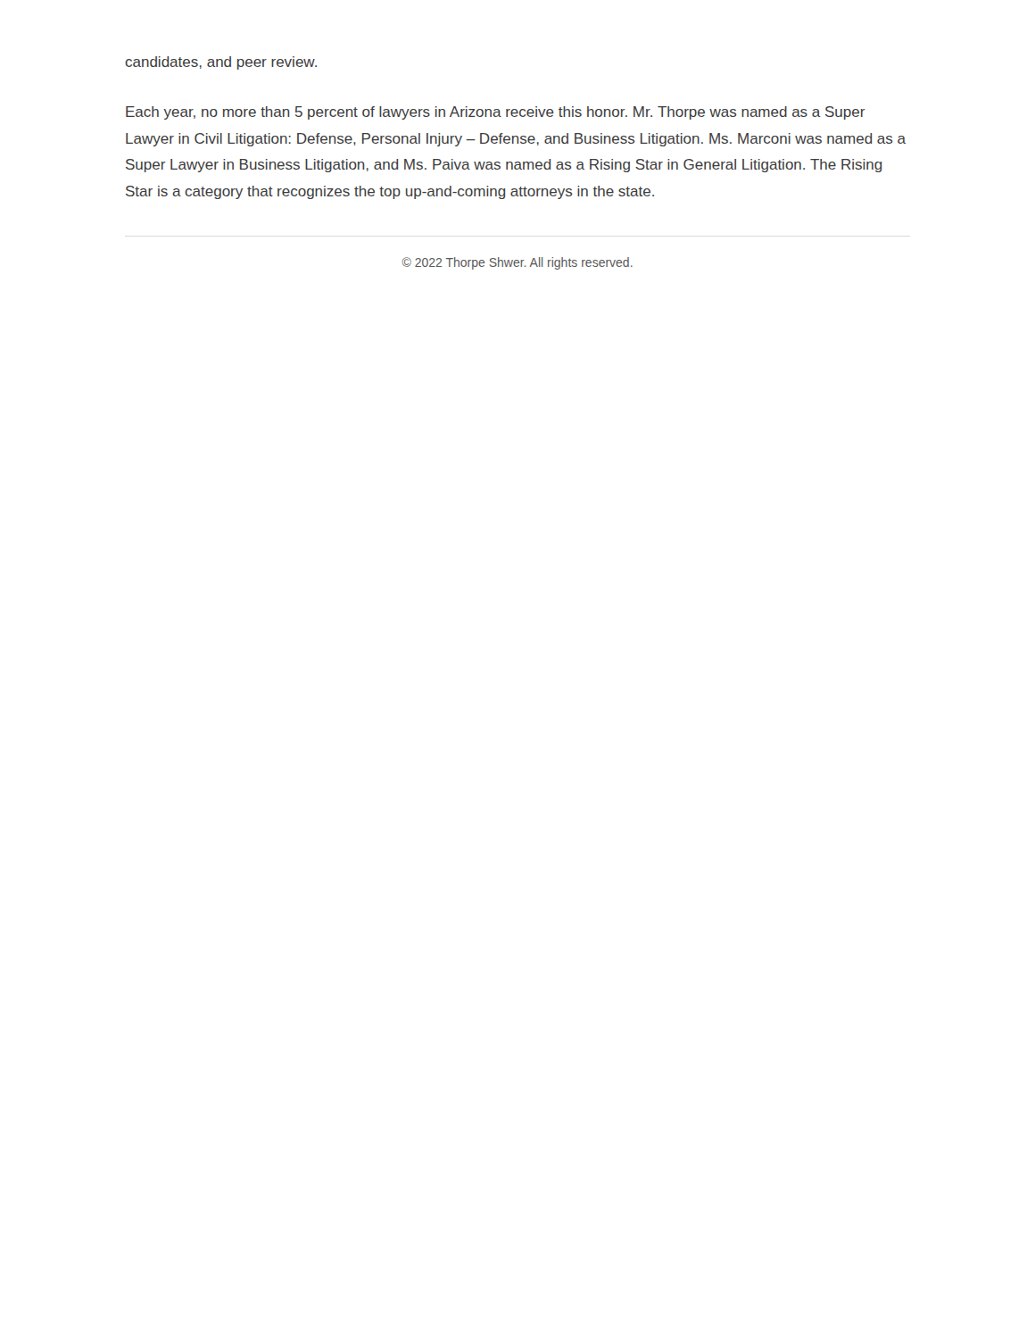candidates, and peer review.
Each year, no more than 5 percent of lawyers in Arizona receive this honor. Mr. Thorpe was named as a Super Lawyer in Civil Litigation: Defense, Personal Injury – Defense, and Business Litigation. Ms. Marconi was named as a Super Lawyer in Business Litigation, and Ms. Paiva was named as a Rising Star in General Litigation. The Rising Star is a category that recognizes the top up-and-coming attorneys in the state.
© 2022 Thorpe Shwer. All rights reserved.